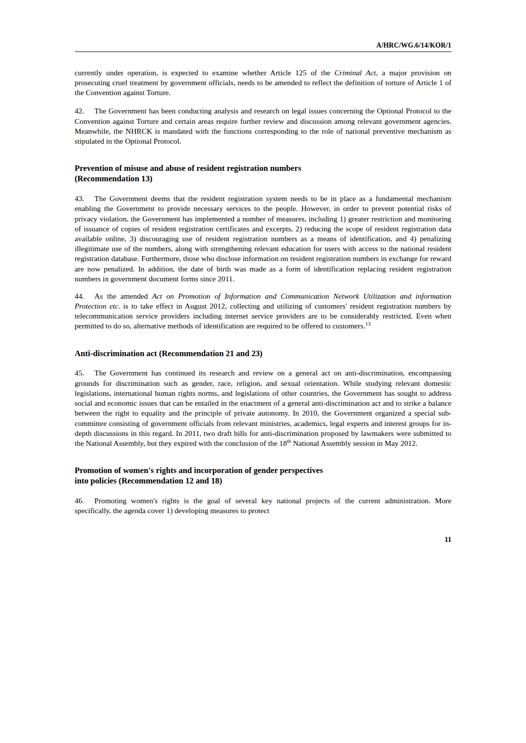A/HRC/WG.6/14/KOR/1
currently under operation, is expected to examine whether Article 125 of the Criminal Act, a major provision on prosecuting cruel treatment by government officials, needs to be amended to reflect the definition of torture of Article 1 of the Convention against Torture.
42. The Government has been conducting analysis and research on legal issues concerning the Optional Protocol to the Convention against Torture and certain areas require further review and discussion among relevant government agencies. Meanwhile, the NHRCK is mandated with the functions corresponding to the role of national preventive mechanism as stipulated in the Optional Protocol.
Prevention of misuse and abuse of resident registration numbers
(Recommendation 13)
43. The Government deems that the resident registration system needs to be in place as a fundamental mechanism enabling the Government to provide necessary services to the people. However, in order to prevent potential risks of privacy violation, the Government has implemented a number of measures, including 1) greater restriction and monitoring of issuance of copies of resident registration certificates and excerpts, 2) reducing the scope of resident registration data available online, 3) discouraging use of resident registration numbers as a means of identification, and 4) penalizing illegitimate use of the numbers, along with strengthening relevant education for users with access to the national resident registration database. Furthermore, those who disclose information on resident registration numbers in exchange for reward are now penalized. In addition, the date of birth was made as a form of identification replacing resident registration numbers in government document forms since 2011.
44. As the amended Act on Promotion of Information and Communication Network Utilization and information Protection etc. is to take effect in August 2012, collecting and utilizing of customers' resident registration numbers by telecommunication service providers including internet service providers are to be considerably restricted. Even when permitted to do so, alternative methods of identification are required to be offered to customers.13
Anti-discrimination act (Recommendation 21 and 23)
45. The Government has continued its research and review on a general act on anti-discrimination, encompassing grounds for discrimination such as gender, race, religion, and sexual orientation. While studying relevant domestic legislations, international human rights norms, and legislations of other countries, the Government has sought to address social and economic issues that can be entailed in the enactment of a general anti-discrimination act and to strike a balance between the right to equality and the principle of private autonomy. In 2010, the Government organized a special sub-committee consisting of government officials from relevant ministries, academics, legal experts and interest groups for in-depth discussions in this regard. In 2011, two draft bills for anti-discrimination proposed by lawmakers were submitted to the National Assembly, but they expired with the conclusion of the 18th National Assembly session in May 2012.
Promotion of women's rights and incorporation of gender perspectives
into policies (Recommendation 12 and 18)
46. Promoting women's rights is the goal of several key national projects of the current administration. More specifically, the agenda cover 1) developing measures to protect
11